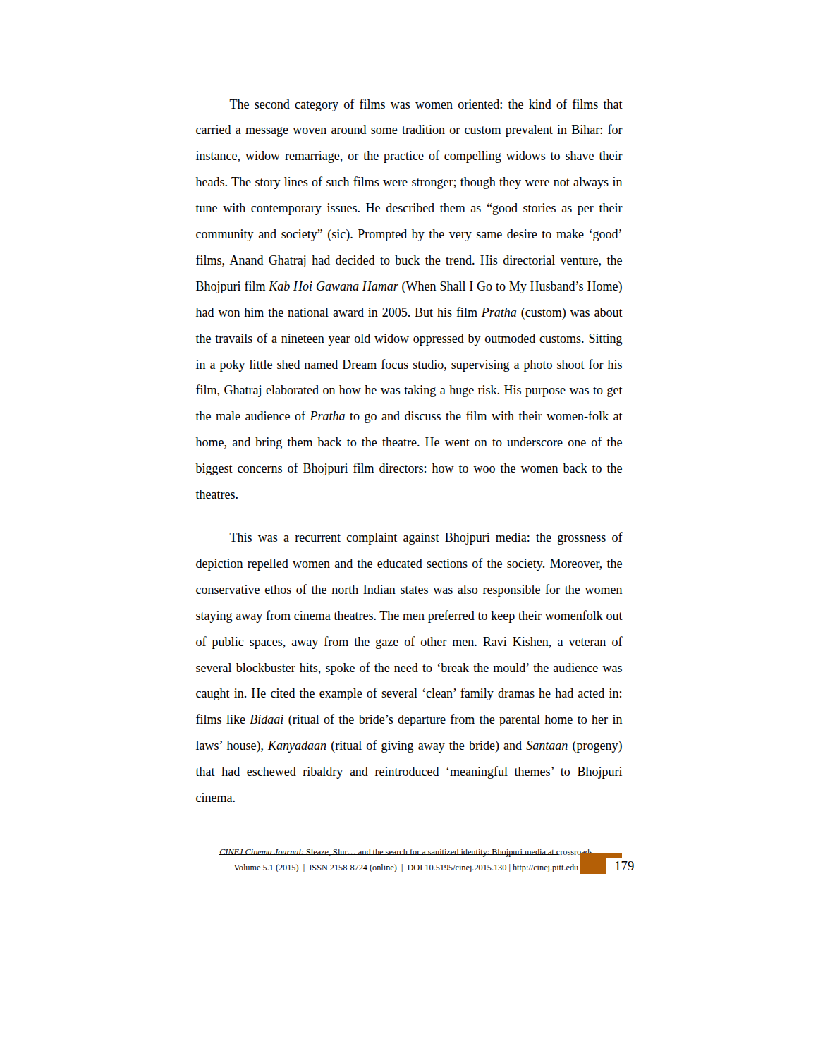The second category of films was women oriented: the kind of films that carried a message woven around some tradition or custom prevalent in Bihar: for instance, widow remarriage, or the practice of compelling widows to shave their heads. The story lines of such films were stronger; though they were not always in tune with contemporary issues. He described them as “good stories as per their community and society” (sic). Prompted by the very same desire to make ‘good’ films, Anand Ghatraj had decided to buck the trend. His directorial venture, the Bhojpuri film Kab Hoi Gawana Hamar (When Shall I Go to My Husband’s Home) had won him the national award in 2005. But his film Pratha (custom) was about the travails of a nineteen year old widow oppressed by outmoded customs. Sitting in a poky little shed named Dream focus studio, supervising a photo shoot for his film, Ghatraj elaborated on how he was taking a huge risk. His purpose was to get the male audience of Pratha to go and discuss the film with their women-folk at home, and bring them back to the theatre. He went on to underscore one of the biggest concerns of Bhojpuri film directors: how to woo the women back to the theatres.
This was a recurrent complaint against Bhojpuri media: the grossness of depiction repelled women and the educated sections of the society. Moreover, the conservative ethos of the north Indian states was also responsible for the women staying away from cinema theatres. The men preferred to keep their womenfolk out of public spaces, away from the gaze of other men. Ravi Kishen, a veteran of several blockbuster hits, spoke of the need to ‘break the mould’ the audience was caught in. He cited the example of several ‘clean’ family dramas he had acted in: films like Bidaai (ritual of the bride’s departure from the parental home to her in laws’ house), Kanyadaan (ritual of giving away the bride) and Santaan (progeny) that had eschewed ribaldry and reintroduced ‘meaningful themes’ to Bhojpuri cinema.
CINEJ Cinema Journal: Sleaze, Slur… and the search for a sanitized identity: Bhojpuri media at crossroads
Volume 5.1 (2015) | ISSN 2158-8724 (online) | DOI 10.5195/cinej.2015.130 | http://cinej.pitt.edu
179